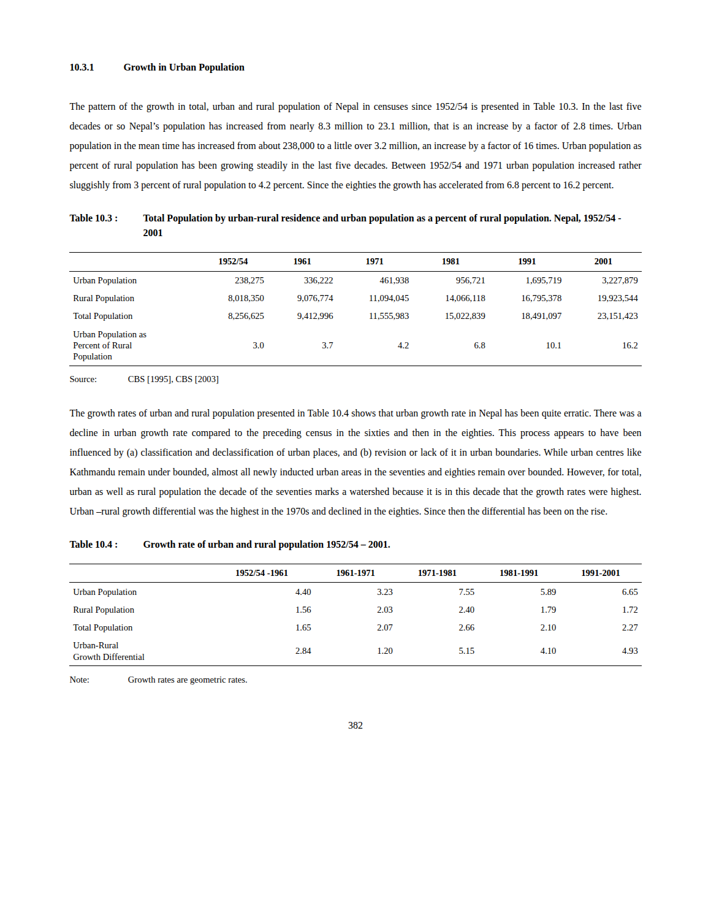10.3.1 Growth in Urban Population
The pattern of the growth in total, urban and rural population of Nepal in censuses since 1952/54 is presented in Table 10.3. In the last five decades or so Nepal’s population has increased from nearly 8.3 million to 23.1 million, that is an increase by a factor of 2.8 times. Urban population in the mean time has increased from about 238,000 to a little over 3.2 million, an increase by a factor of 16 times. Urban population as percent of rural population has been growing steadily in the last five decades. Between 1952/54 and 1971 urban population increased rather sluggishly from 3 percent of rural population to 4.2 percent. Since the eighties the growth has accelerated from 6.8 percent to 16.2 percent.
Table 10.3 : Total Population by urban-rural residence and urban population as a percent of rural population. Nepal, 1952/54 - 2001
| | 1952/54 | 1961 | 1971 | 1981 | 1991 | 2001 |
| --- | --- | --- | --- | --- | --- | --- |
| Urban Population | 238,275 | 336,222 | 461,938 | 956,721 | 1,695,719 | 3,227,879 |
| Rural Population | 8,018,350 | 9,076,774 | 11,094,045 | 14,066,118 | 16,795,378 | 19,923,544 |
| Total Population | 8,256,625 | 9,412,996 | 11,555,983 | 15,022,839 | 18,491,097 | 23,151,423 |
| Urban Population as Percent of Rural Population | 3.0 | 3.7 | 4.2 | 6.8 | 10.1 | 16.2 |
Source: CBS [1995], CBS [2003]
The growth rates of urban and rural population presented in Table 10.4 shows that urban growth rate in Nepal has been quite erratic. There was a decline in urban growth rate compared to the preceding census in the sixties and then in the eighties. This process appears to have been influenced by (a) classification and declassification of urban places, and (b) revision or lack of it in urban boundaries. While urban centres like Kathmandu remain under bounded, almost all newly inducted urban areas in the seventies and eighties remain over bounded. However, for total, urban as well as rural population the decade of the seventies marks a watershed because it is in this decade that the growth rates were highest. Urban –rural growth differential was the highest in the 1970s and declined in the eighties. Since then the differential has been on the rise.
Table 10.4 : Growth rate of urban and rural population 1952/54 – 2001.
| | 1952/54 -1961 | 1961-1971 | 1971-1981 | 1981-1991 | 1991-2001 |
| --- | --- | --- | --- | --- | --- |
| Urban Population | 4.40 | 3.23 | 7.55 | 5.89 | 6.65 |
| Rural Population | 1.56 | 2.03 | 2.40 | 1.79 | 1.72 |
| Total Population | 1.65 | 2.07 | 2.66 | 2.10 | 2.27 |
| Urban-Rural Growth Differential | 2.84 | 1.20 | 5.15 | 4.10 | 4.93 |
Note: Growth rates are geometric rates.
382